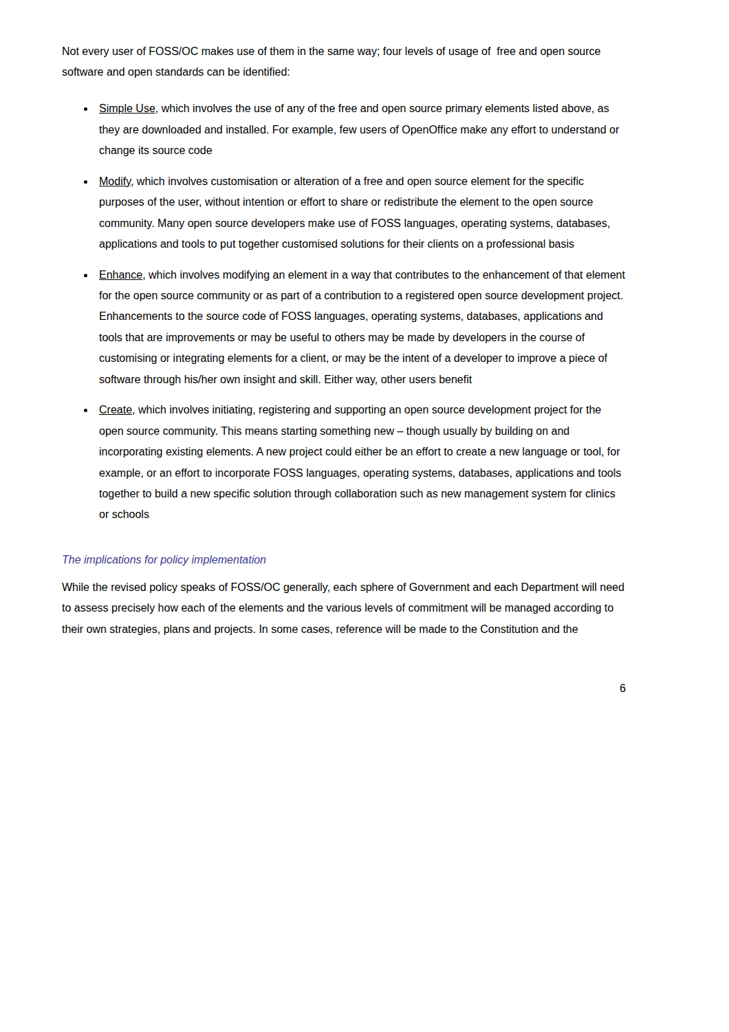Not every user of FOSS/OC makes use of them in the same way; four levels of usage of free and open source software and open standards can be identified:
Simple Use, which involves the use of any of the free and open source primary elements listed above, as they are downloaded and installed. For example, few users of OpenOffice make any effort to understand or change its source code
Modify, which involves customisation or alteration of a free and open source element for the specific purposes of the user, without intention or effort to share or redistribute the element to the open source community. Many open source developers make use of FOSS languages, operating systems, databases, applications and tools to put together customised solutions for their clients on a professional basis
Enhance, which involves modifying an element in a way that contributes to the enhancement of that element for the open source community or as part of a contribution to a registered open source development project. Enhancements to the source code of FOSS languages, operating systems, databases, applications and tools that are improvements or may be useful to others may be made by developers in the course of customising or integrating elements for a client, or may be the intent of a developer to improve a piece of software through his/her own insight and skill. Either way, other users benefit
Create, which involves initiating, registering and supporting an open source development project for the open source community. This means starting something new – though usually by building on and incorporating existing elements. A new project could either be an effort to create a new language or tool, for example, or an effort to incorporate FOSS languages, operating systems, databases, applications and tools together to build a new specific solution through collaboration such as new management system for clinics or schools
The implications for policy implementation
While the revised policy speaks of FOSS/OC generally, each sphere of Government and each Department will need to assess precisely how each of the elements and the various levels of commitment will be managed according to their own strategies, plans and projects. In some cases, reference will be made to the Constitution and the
6